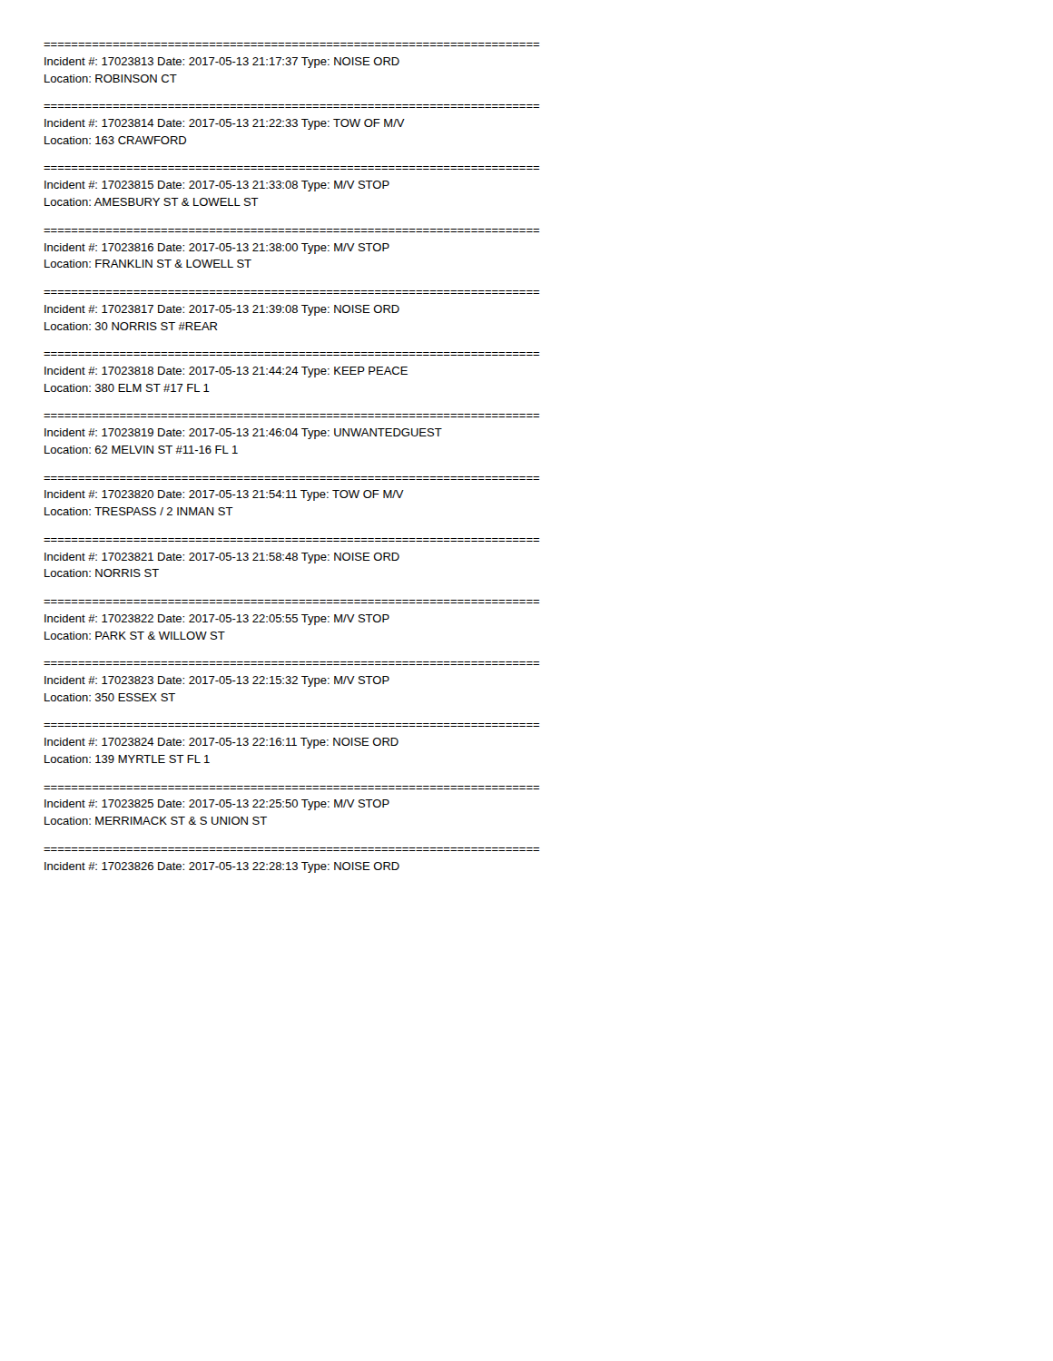========================================================================
Incident #: 17023813 Date: 2017-05-13 21:17:37 Type: NOISE ORD
Location: ROBINSON CT
========================================================================
Incident #: 17023814 Date: 2017-05-13 21:22:33 Type: TOW OF M/V
Location: 163 CRAWFORD
========================================================================
Incident #: 17023815 Date: 2017-05-13 21:33:08 Type: M/V STOP
Location: AMESBURY ST & LOWELL ST
========================================================================
Incident #: 17023816 Date: 2017-05-13 21:38:00 Type: M/V STOP
Location: FRANKLIN ST & LOWELL ST
========================================================================
Incident #: 17023817 Date: 2017-05-13 21:39:08 Type: NOISE ORD
Location: 30 NORRIS ST #REAR
========================================================================
Incident #: 17023818 Date: 2017-05-13 21:44:24 Type: KEEP PEACE
Location: 380 ELM ST #17 FL 1
========================================================================
Incident #: 17023819 Date: 2017-05-13 21:46:04 Type: UNWANTEDGUEST
Location: 62 MELVIN ST #11-16 FL 1
========================================================================
Incident #: 17023820 Date: 2017-05-13 21:54:11 Type: TOW OF M/V
Location: TRESPASS / 2 INMAN ST
========================================================================
Incident #: 17023821 Date: 2017-05-13 21:58:48 Type: NOISE ORD
Location: NORRIS ST
========================================================================
Incident #: 17023822 Date: 2017-05-13 22:05:55 Type: M/V STOP
Location: PARK ST & WILLOW ST
========================================================================
Incident #: 17023823 Date: 2017-05-13 22:15:32 Type: M/V STOP
Location: 350 ESSEX ST
========================================================================
Incident #: 17023824 Date: 2017-05-13 22:16:11 Type: NOISE ORD
Location: 139 MYRTLE ST FL 1
========================================================================
Incident #: 17023825 Date: 2017-05-13 22:25:50 Type: M/V STOP
Location: MERRIMACK ST & S UNION ST
========================================================================
Incident #: 17023826 Date: 2017-05-13 22:28:13 Type: NOISE ORD